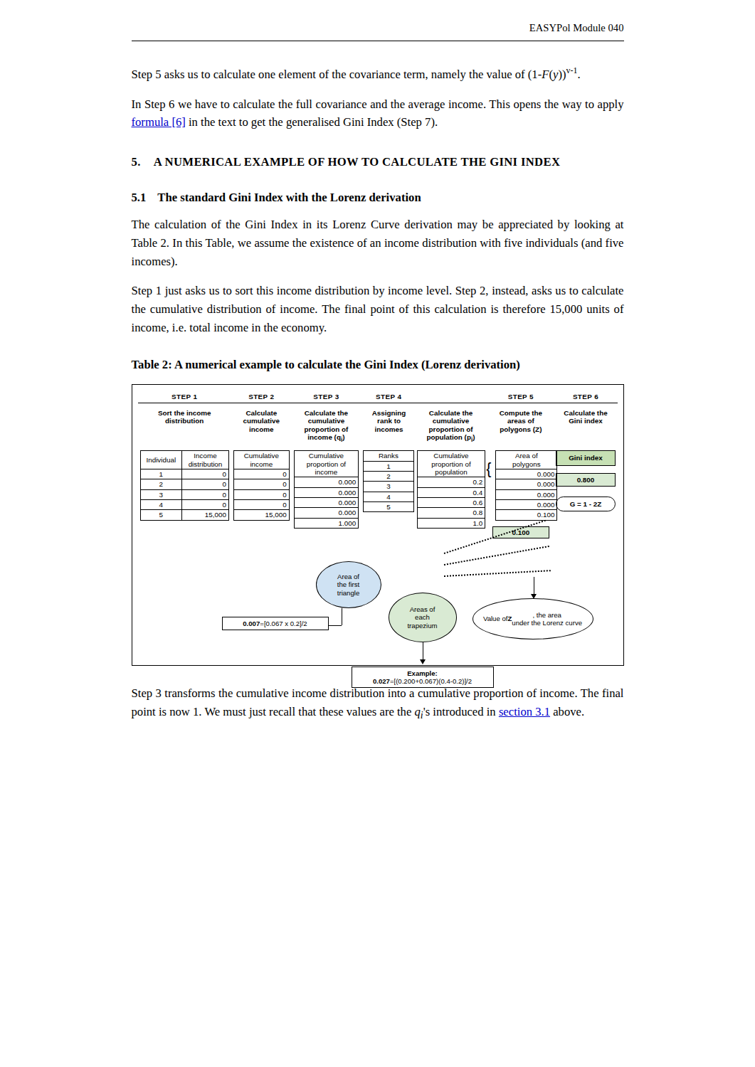EASYPol Module 040
Step 5 asks us to calculate one element of the covariance term, namely the value of (1-F(y))v-1.
In Step 6 we have to calculate the full covariance and the average income. This opens the way to apply formula [6] in the text to get the generalised Gini Index (Step 7).
5. A numerical example of how to calculate the Gini index
5.1 The standard Gini Index with the Lorenz derivation
The calculation of the Gini Index in its Lorenz Curve derivation may be appreciated by looking at Table 2. In this Table, we assume the existence of an income distribution with five individuals (and five incomes).
Step 1 just asks us to sort this income distribution by income level. Step 2, instead, asks us to calculate the cumulative distribution of income. The final point of this calculation is therefore 15,000 units of income, i.e. total income in the economy.
Table 2: A numerical example to calculate the Gini Index (Lorenz derivation)
STEP 1
STEP 2
STEP 3
STEP 4
STEP 5
STEP 6
Sort the income
distribution
Calculate
cumulative
income
Calculate the
cumulative
proportion of
income (qi)
Assigning
rank to
incomes
Calculate the
cumulative
proportion of
population (pi)
Compute the
areas of
polygons (Z)
Calculate the
Gini index
| Individual | Income distribution |
| --- | --- |
| 1 | 0 |
| 2 | 0 |
| 3 | 0 |
| 4 | 0 |
| 5 | 15,000 |
| Cumulative income |
| --- |
| 0 |
| 0 |
| 0 |
| 0 |
| 15,000 |
| Cumulative proportion of income |
| --- |
| 0.000 |
| 0.000 |
| 0.000 |
| 0.000 |
| 1.000 |
| Ranks |
| --- |
| 1 |
| 2 |
| 3 |
| 4 |
| 5 |
| Cumulative proportion of population |
| --- |
| 0.2 |
| 0.4 |
| 0.6 |
| 0.8 |
| 1.0 |
{
| Area of polygons |
| --- |
| 0.000 |
| 0.000 |
| 0.000 |
| 0.000 |
| 0.100 |
0.100
Gini index
0.800
G = 1 - 2Z
Area of
the first
triangle
Areas of
each
trapezium
Value of Z, the area
under the Lorenz curve
0.007=[0.067 x 0.2]/2
Example:
0.027=[(0.200+0.067)(0.4-0.2)]/2
Step 3 transforms the cumulative income distribution into a cumulative proportion of income. The final point is now 1. We must just recall that these values are the qi's introduced in section 3.1 above.